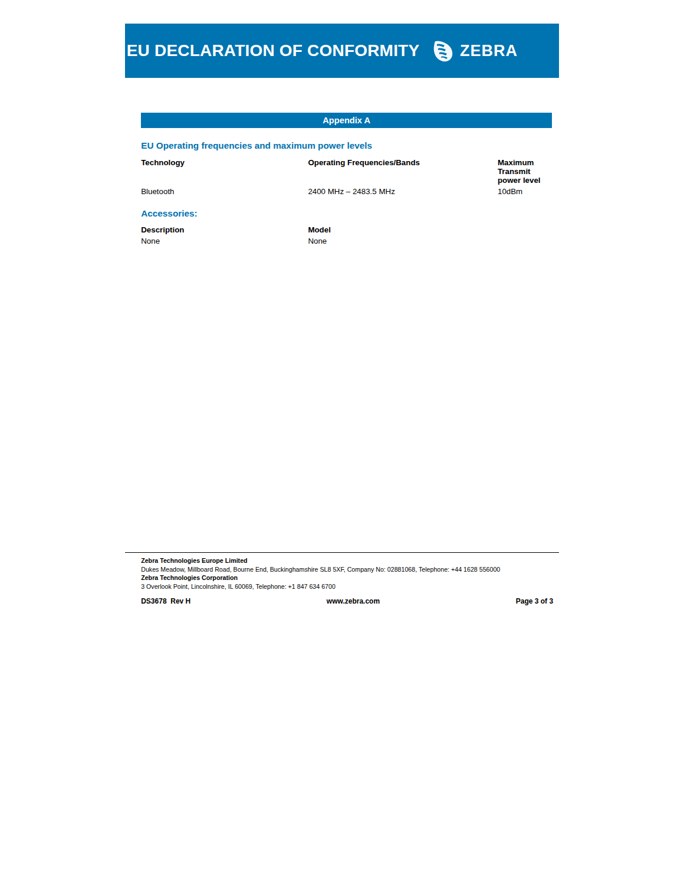EU DECLARATION OF CONFORMITY
ZEBRA
Appendix A
EU Operating frequencies and maximum power levels
| Technology | Operating Frequencies/Bands | Maximum Transmit power level |
| --- | --- | --- |
| Bluetooth | 2400 MHz – 2483.5 MHz | 10dBm |
Accessories:
| Description | Model |
| --- | --- |
| None | None |
Zebra Technologies Europe Limited
Dukes Meadow, Millboard Road, Bourne End, Buckinghamshire SL8 5XF, Company No: 02881068, Telephone: +44 1628 556000
Zebra Technologies Corporation
3 Overlook Point, Lincolnshire, IL 60069, Telephone: +1 847 634 6700
DS3678 Rev H
www.zebra.com
Page 3 of 3